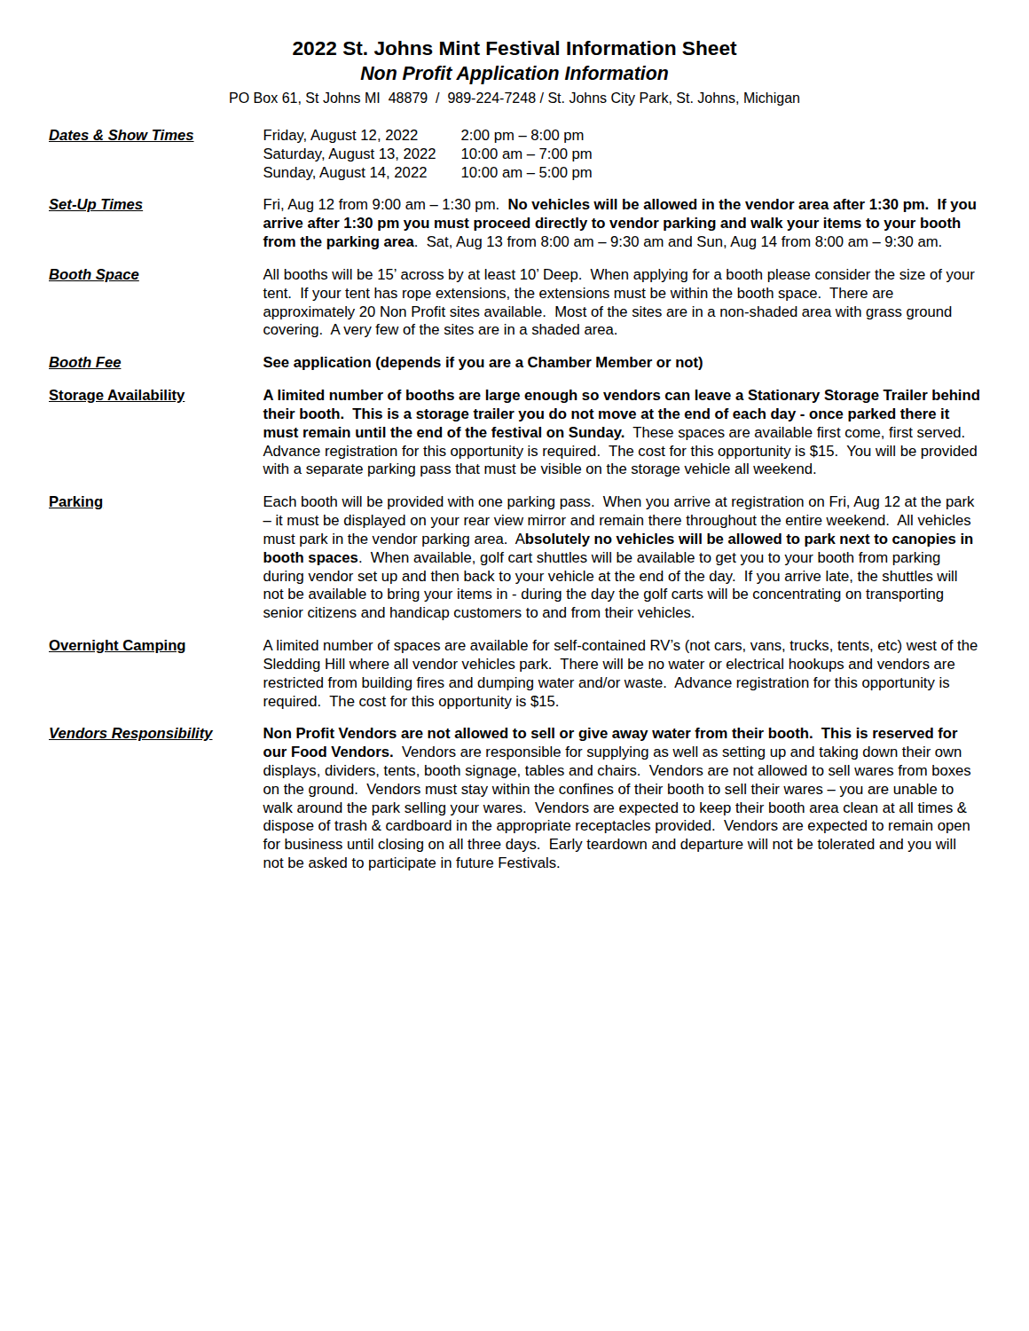2022 St. Johns Mint Festival Information Sheet
Non Profit Application Information
PO Box 61, St Johns MI 48879 / 989-224-7248 / St. Johns City Park, St. Johns, Michigan
| Dates & Show Times | Friday, August 12, 2022 2:00 pm – 8:00 pm Saturday, August 13, 2022 10:00 am – 7:00 pm Sunday, August 14, 2022 10:00 am – 5:00 pm |
| Set-Up Times | Fri, Aug 12 from 9:00 am – 1:30 pm. No vehicles will be allowed in the vendor area after 1:30 pm. If you arrive after 1:30 pm you must proceed directly to vendor parking and walk your items to your booth from the parking area . Sat, Aug 13 from 8:00 am – 9:30 am and Sun, Aug 14 from 8:00 am – 9:30 am. |
| Booth Space | All booths will be 15’ across by at least 10’ Deep. When applying for a booth please consider the size of your tent. If your tent has rope extensions, the extensions must be within the booth space. There are approximately 20 Non Profit sites available. Most of the sites are in a non-shaded area with grass ground covering. A very few of the sites are in a shaded area. |
| Booth Fee | See application (depends if you are a Chamber Member or not) |
| Storage Availability | A limited number of booths are large enough so vendors can leave a Stationary Storage Trailer behind their booth. This is a storage trailer you do not move at the end of each day - once parked there it must remain until the end of the festival on Sunday. These spaces are available first come, first served. Advance registration for this opportunity is required. The cost for this opportunity is $15. You will be provided with a separate parking pass that must be visible on the storage vehicle all weekend. |
| Parking | Each booth will be provided with one parking pass. When you arrive at registration on Fri, Aug 12 at the park – it must be displayed on your rear view mirror and remain there throughout the entire weekend. All vehicles must park in the vendor parking area. A bsolutely no vehicles will be allowed to park next to canopies in booth spaces . When available, golf cart shuttles will be available to get you to your booth from parking during vendor set up and then back to your vehicle at the end of the day. If you arrive late, the shuttles will not be available to bring your items in - during the day the golf carts will be concentrating on transporting senior citizens and handicap customers to and from their vehicles. |
| Overnight Camping | A limited number of spaces are available for self-contained RV’s (not cars, vans, trucks, tents, etc) west of the Sledding Hill where all vendor vehicles park. There will be no water or electrical hookups and vendors are restricted from building fires and dumping water and/or waste. Advance registration for this opportunity is required. The cost for this opportunity is $15. |
| Vendors Responsibility | Non Profit Vendors are not allowed to sell or give away water from their booth. This is reserved for our Food Vendors. Vendors are responsible for supplying as well as setting up and taking down their own displays, dividers, tents, booth signage, tables and chairs. Vendors are not allowed to sell wares from boxes on the ground. Vendors must stay within the confines of their booth to sell their wares – you are unable to walk around the park selling your wares. Vendors are expected to keep their booth area clean at all times & dispose of trash & cardboard in the appropriate receptacles provided. Vendors are expected to remain open for business until closing on all three days. Early teardown and departure will not be tolerated and you will not be asked to participate in future Festivals. |